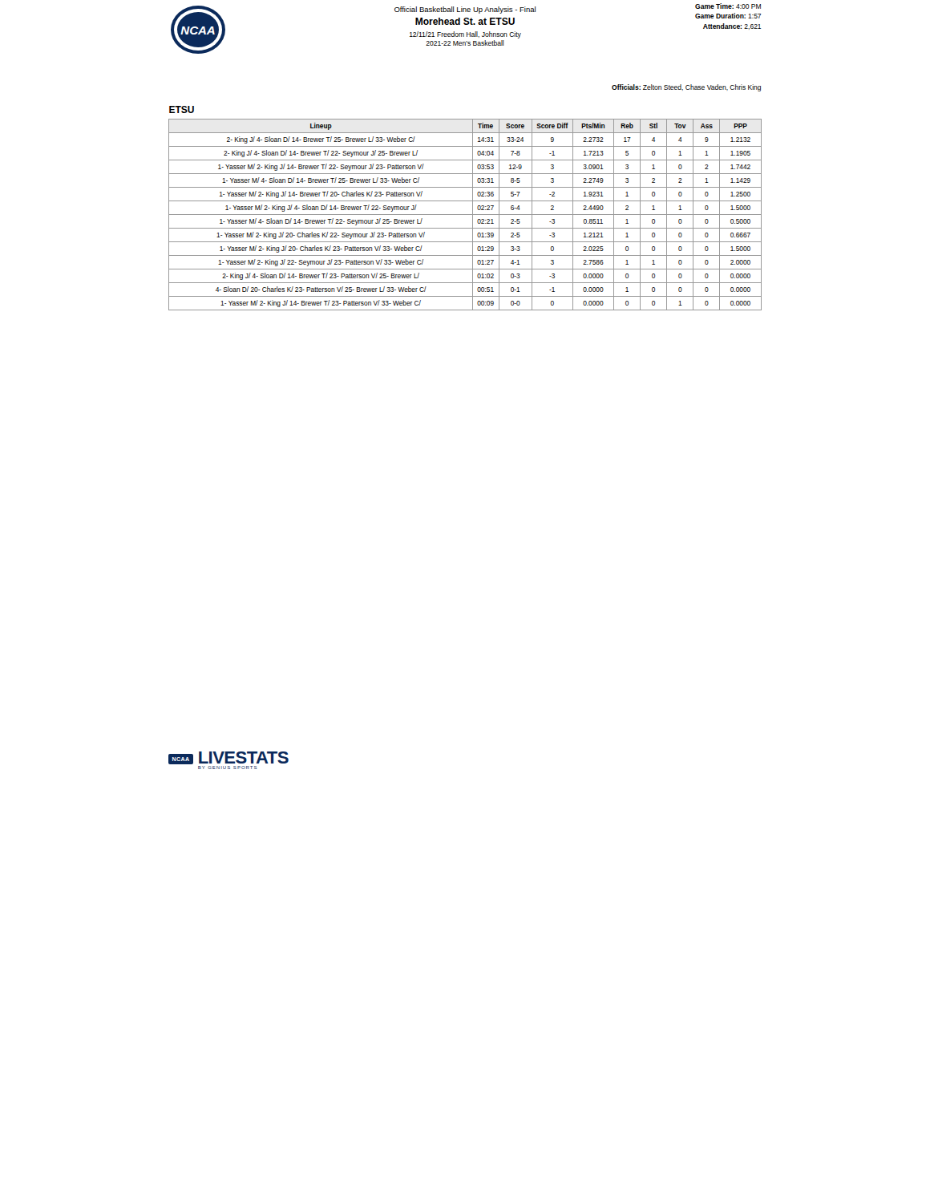NCAA
Official Basketball Line Up Analysis - Final
Morehead St. at ETSU
12/11/21 Freedom Hall, Johnson City
2021-22 Men's Basketball
Game Time: 4:00 PM
Game Duration: 1:57
Attendance: 2,621
Officials: Zelton Steed, Chase Vaden, Chris King
ETSU
| Lineup | Time | Score | Score Diff | Pts/Min | Reb | Stl | Tov | Ass | PPP |
| --- | --- | --- | --- | --- | --- | --- | --- | --- | --- |
| 2- King J/ 4- Sloan D/ 14- Brewer T/ 25- Brewer L/ 33- Weber C/ | 14:31 | 33-24 | 9 | 2.2732 | 17 | 4 | 4 | 9 | 1.2132 |
| 2- King J/ 4- Sloan D/ 14- Brewer T/ 22- Seymour J/ 25- Brewer L/ | 04:04 | 7-8 | -1 | 1.7213 | 5 | 0 | 1 | 1 | 1.1905 |
| 1- Yasser M/ 2- King J/ 14- Brewer T/ 22- Seymour J/ 23- Patterson V/ | 03:53 | 12-9 | 3 | 3.0901 | 3 | 1 | 0 | 2 | 1.7442 |
| 1- Yasser M/ 4- Sloan D/ 14- Brewer T/ 25- Brewer L/ 33- Weber C/ | 03:31 | 8-5 | 3 | 2.2749 | 3 | 2 | 2 | 1 | 1.1429 |
| 1- Yasser M/ 2- King J/ 14- Brewer T/ 20- Charles K/ 23- Patterson V/ | 02:36 | 5-7 | -2 | 1.9231 | 1 | 0 | 0 | 0 | 1.2500 |
| 1- Yasser M/ 2- King J/ 4- Sloan D/ 14- Brewer T/ 22- Seymour J/ | 02:27 | 6-4 | 2 | 2.4490 | 2 | 1 | 1 | 0 | 1.5000 |
| 1- Yasser M/ 4- Sloan D/ 14- Brewer T/ 22- Seymour J/ 25- Brewer L/ | 02:21 | 2-5 | -3 | 0.8511 | 1 | 0 | 0 | 0 | 0.5000 |
| 1- Yasser M/ 2- King J/ 20- Charles K/ 22- Seymour J/ 23- Patterson V/ | 01:39 | 2-5 | -3 | 1.2121 | 1 | 0 | 0 | 0 | 0.6667 |
| 1- Yasser M/ 2- King J/ 20- Charles K/ 23- Patterson V/ 33- Weber C/ | 01:29 | 3-3 | 0 | 2.0225 | 0 | 0 | 0 | 0 | 1.5000 |
| 1- Yasser M/ 2- King J/ 22- Seymour J/ 23- Patterson V/ 33- Weber C/ | 01:27 | 4-1 | 3 | 2.7586 | 1 | 1 | 0 | 0 | 2.0000 |
| 2- King J/ 4- Sloan D/ 14- Brewer T/ 23- Patterson V/ 25- Brewer L/ | 01:02 | 0-3 | -3 | 0.0000 | 0 | 0 | 0 | 0 | 0.0000 |
| 4- Sloan D/ 20- Charles K/ 23- Patterson V/ 25- Brewer L/ 33- Weber C/ | 00:51 | 0-1 | -1 | 0.0000 | 1 | 0 | 0 | 0 | 0.0000 |
| 1- Yasser M/ 2- King J/ 14- Brewer T/ 23- Patterson V/ 33- Weber C/ | 00:09 | 0-0 | 0 | 0.0000 | 0 | 0 | 1 | 0 | 0.0000 |
NCAA
LIVESTATS
BY GENIUS SPORTS